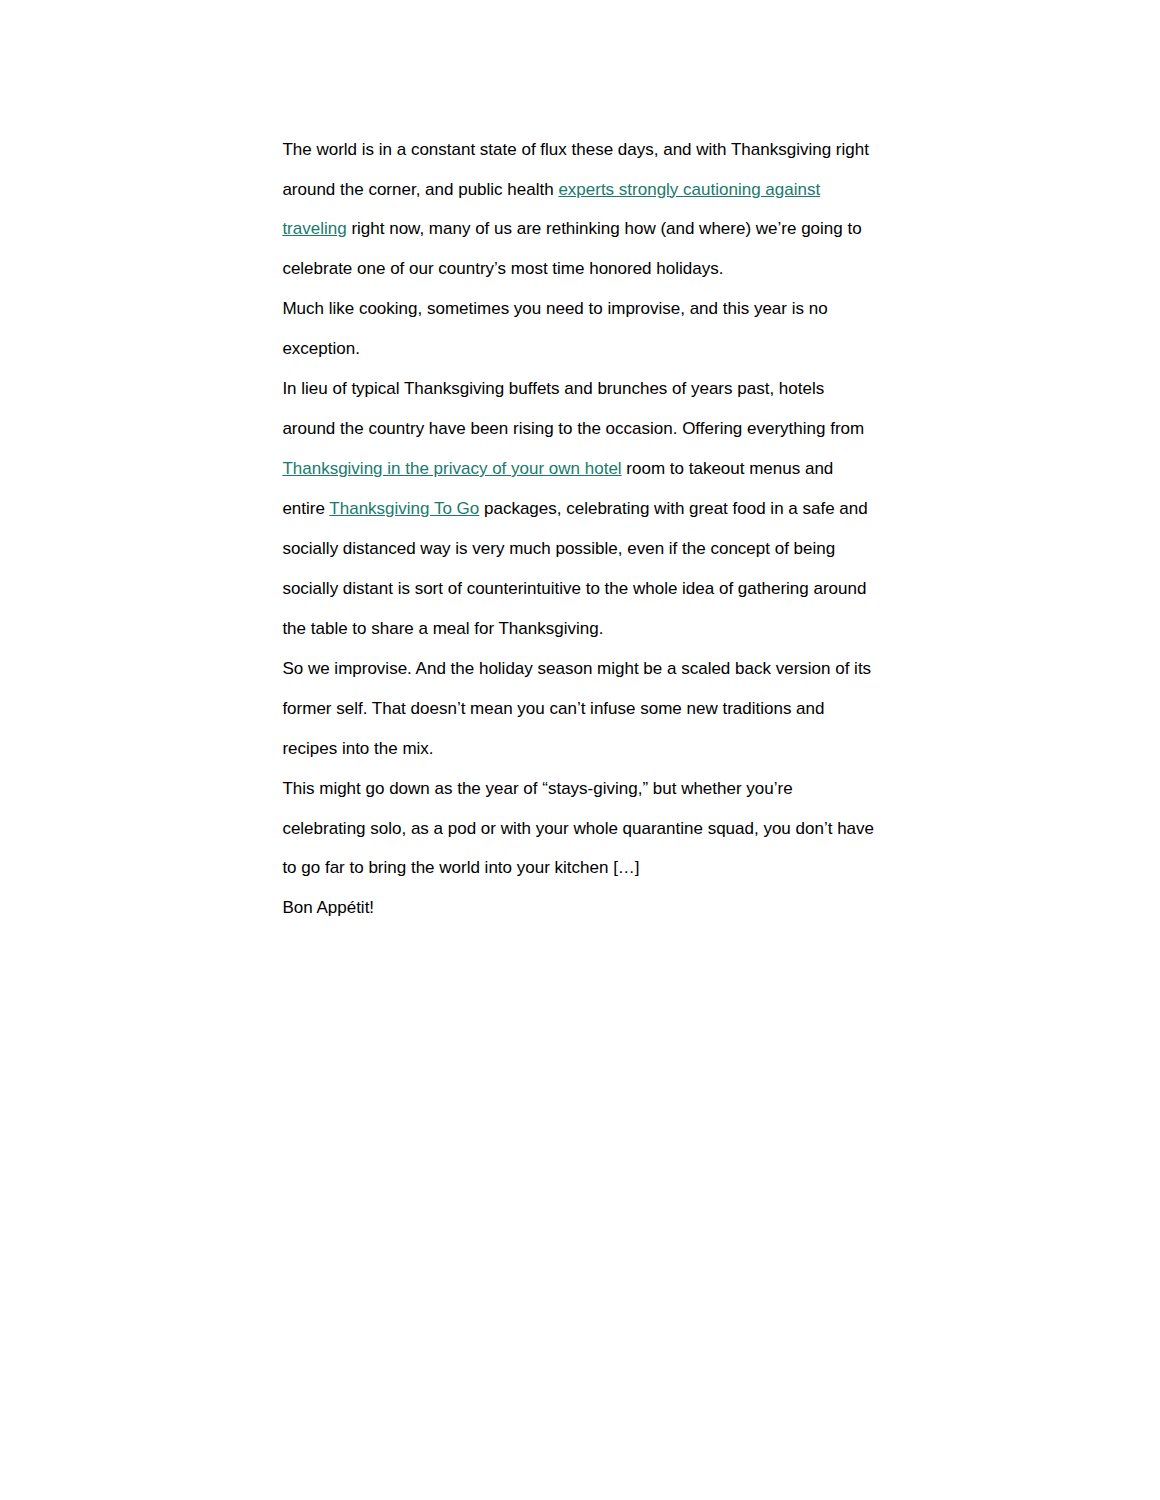The world is in a constant state of flux these days, and with Thanksgiving right around the corner, and public health experts strongly cautioning against traveling right now, many of us are rethinking how (and where) we’re going to celebrate one of our country’s most time honored holidays.
Much like cooking, sometimes you need to improvise, and this year is no exception.
In lieu of typical Thanksgiving buffets and brunches of years past, hotels around the country have been rising to the occasion. Offering everything from Thanksgiving in the privacy of your own hotel room to takeout menus and entire Thanksgiving To Go packages, celebrating with great food in a safe and socially distanced way is very much possible, even if the concept of being socially distant is sort of counterintuitive to the whole idea of gathering around the table to share a meal for Thanksgiving.
So we improvise. And the holiday season might be a scaled back version of its former self. That doesn’t mean you can’t infuse some new traditions and recipes into the mix.
This might go down as the year of “stays-giving,” but whether you’re celebrating solo, as a pod or with your whole quarantine squad, you don’t have to go far to bring the world into your kitchen […]
Bon Appétit!